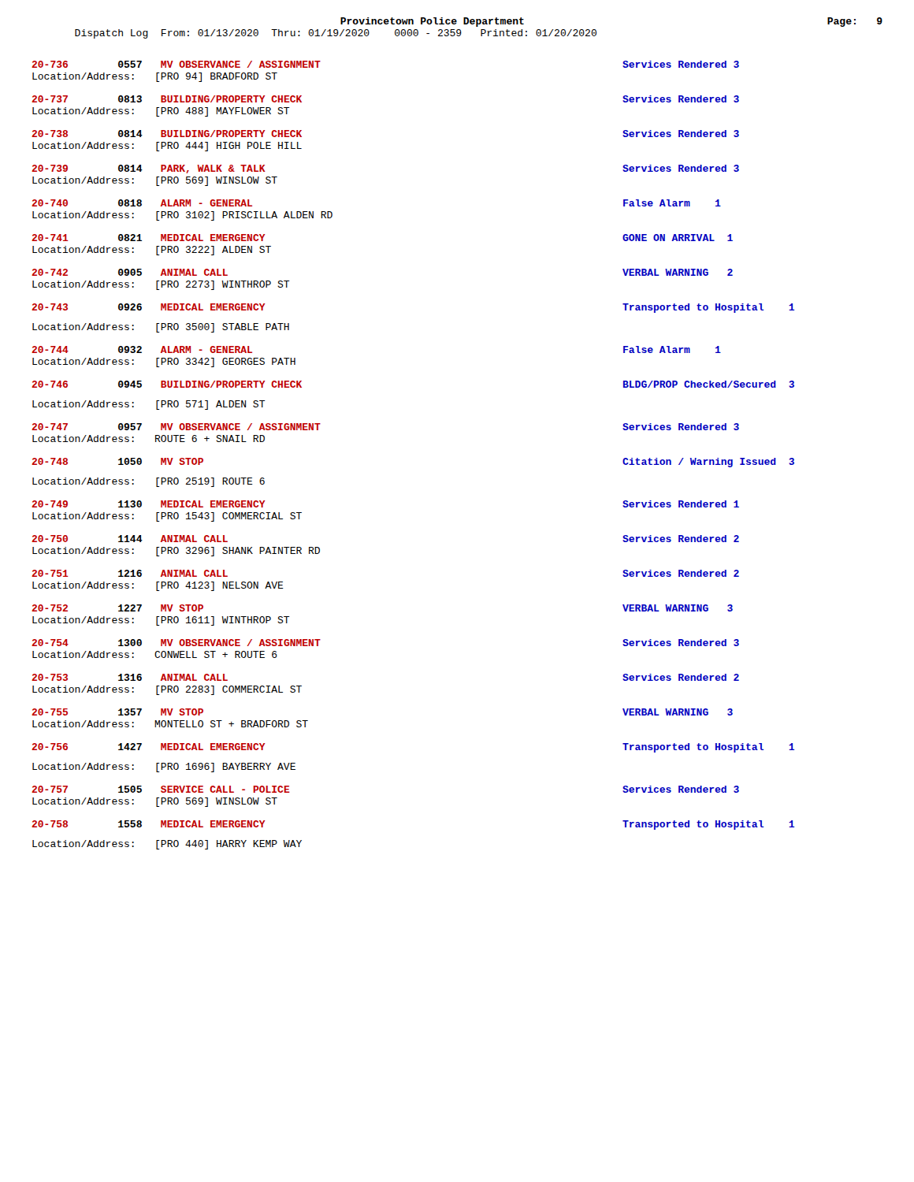Provincetown Police Department Page: 9
Dispatch Log From: 01/13/2020 Thru: 01/19/2020 0000 - 2359 Printed: 01/20/2020
20-736 0557 MV OBSERVANCE / ASSIGNMENT Services Rendered 3
Location/Address: [PRO 94] BRADFORD ST
20-737 0813 BUILDING/PROPERTY CHECK Services Rendered 3
Location/Address: [PRO 488] MAYFLOWER ST
20-738 0814 BUILDING/PROPERTY CHECK Services Rendered 3
Location/Address: [PRO 444] HIGH POLE HILL
20-739 0814 PARK, WALK & TALK Services Rendered 3
Location/Address: [PRO 569] WINSLOW ST
20-740 0818 ALARM - GENERAL False Alarm 1
Location/Address: [PRO 3102] PRISCILLA ALDEN RD
20-741 0821 MEDICAL EMERGENCY GONE ON ARRIVAL 1
Location/Address: [PRO 3222] ALDEN ST
20-742 0905 ANIMAL CALL VERBAL WARNING 2
Location/Address: [PRO 2273] WINTHROP ST
20-743 0926 MEDICAL EMERGENCY Transported to Hospital 1
Location/Address: [PRO 3500] STABLE PATH
20-744 0932 ALARM - GENERAL False Alarm 1
Location/Address: [PRO 3342] GEORGES PATH
20-746 0945 BUILDING/PROPERTY CHECK BLDG/PROP Checked/Secured 3
Location/Address: [PRO 571] ALDEN ST
20-747 0957 MV OBSERVANCE / ASSIGNMENT Services Rendered 3
Location/Address: ROUTE 6 + SNAIL RD
20-748 1050 MV STOP Citation / Warning Issued 3
Location/Address: [PRO 2519] ROUTE 6
20-749 1130 MEDICAL EMERGENCY Services Rendered 1
Location/Address: [PRO 1543] COMMERCIAL ST
20-750 1144 ANIMAL CALL Services Rendered 2
Location/Address: [PRO 3296] SHANK PAINTER RD
20-751 1216 ANIMAL CALL Services Rendered 2
Location/Address: [PRO 4123] NELSON AVE
20-752 1227 MV STOP VERBAL WARNING 3
Location/Address: [PRO 1611] WINTHROP ST
20-754 1300 MV OBSERVANCE / ASSIGNMENT Services Rendered 3
Location/Address: CONWELL ST + ROUTE 6
20-753 1316 ANIMAL CALL Services Rendered 2
Location/Address: [PRO 2283] COMMERCIAL ST
20-755 1357 MV STOP VERBAL WARNING 3
Location/Address: MONTELLO ST + BRADFORD ST
20-756 1427 MEDICAL EMERGENCY Transported to Hospital 1
Location/Address: [PRO 1696] BAYBERRY AVE
20-757 1505 SERVICE CALL - POLICE Services Rendered 3
Location/Address: [PRO 569] WINSLOW ST
20-758 1558 MEDICAL EMERGENCY Transported to Hospital 1
Location/Address: [PRO 440] HARRY KEMP WAY